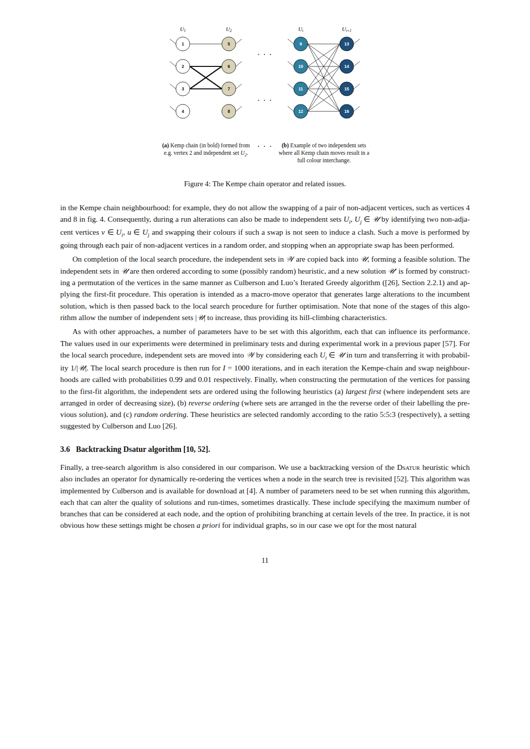U1 U2 1 2 3 4 5 6 7 8
(a) Kemp chain (in bold) formed from e.g. vertex 2 and independent set U2.
. . . . . . . . .
Ui Ui+1 9 10 11 12 13 14 15 16
(b) Example of two independent sets where all Kemp chain moves result in a full colour interchange.
Figure 4: The Kempe chain operator and related issues.
in the Kempe chain neighbourhood: for example, they do not allow the swapping of a pair of non-adjacent vertices, such as vertices 4 and 8 in fig. 4. Consequently, during a run alterations can also be made to independent sets Ui, Uj ∈ 𝒰 by identifying two non-adjacent vertices v ∈ Ui, u ∈ Uj and swapping their colours if such a swap is not seen to induce a clash. Such a move is performed by going through each pair of non-adjacent vertices in a random order, and stopping when an appropriate swap has been performed.
On completion of the local search procedure, the independent sets in 𝒲 are copied back into 𝒰, forming a feasible solution. The independent sets in 𝒰 are then ordered according to some (possibly random) heuristic, and a new solution 𝒰′ is formed by constructing a permutation of the vertices in the same manner as Culberson and Luo’s Iterated Greedy algorithm ([26], Section 2.2.1) and applying the first-fit procedure. This operation is intended as a macro-move operator that generates large alterations to the incumbent solution, which is then passed back to the local search procedure for further optimisation. Note that none of the stages of this algorithm allow the number of independent sets |𝒰| to increase, thus providing its hill-climbing characteristics.
As with other approaches, a number of parameters have to be set with this algorithm, each that can influence its performance. The values used in our experiments were determined in preliminary tests and during experimental work in a previous paper [57]. For the local search procedure, independent sets are moved into 𝒲 by considering each Ui ∈ 𝒰 in turn and transferring it with probability 1/|𝒰|. The local search procedure is then run for I = 1000 iterations, and in each iteration the Kempe-chain and swap neighbourhoods are called with probabilities 0.99 and 0.01 respectively. Finally, when constructing the permutation of the vertices for passing to the first-fit algorithm, the independent sets are ordered using the following heuristics (a) largest first (where independent sets are arranged in order of decreasing size), (b) reverse ordering (where sets are arranged in the the reverse order of their labelling the previous solution), and (c) random ordering. These heuristics are selected randomly according to the ratio 5:5:3 (respectively), a setting suggested by Culberson and Luo [26].
3.6 Backtracking Dsatur algorithm [10, 52].
Finally, a tree-search algorithm is also considered in our comparison. We use a backtracking version of the Dsatur heuristic which also includes an operator for dynamically re-ordering the vertices when a node in the search tree is revisited [52]. This algorithm was implemented by Culberson and is available for download at [4]. A number of parameters need to be set when running this algorithm, each that can alter the quality of solutions and run-times, sometimes drastically. These include specifying the maximum number of branches that can be considered at each node, and the option of prohibiting branching at certain levels of the tree. In practice, it is not obvious how these settings might be chosen a priori for individual graphs, so in our case we opt for the most natural
11